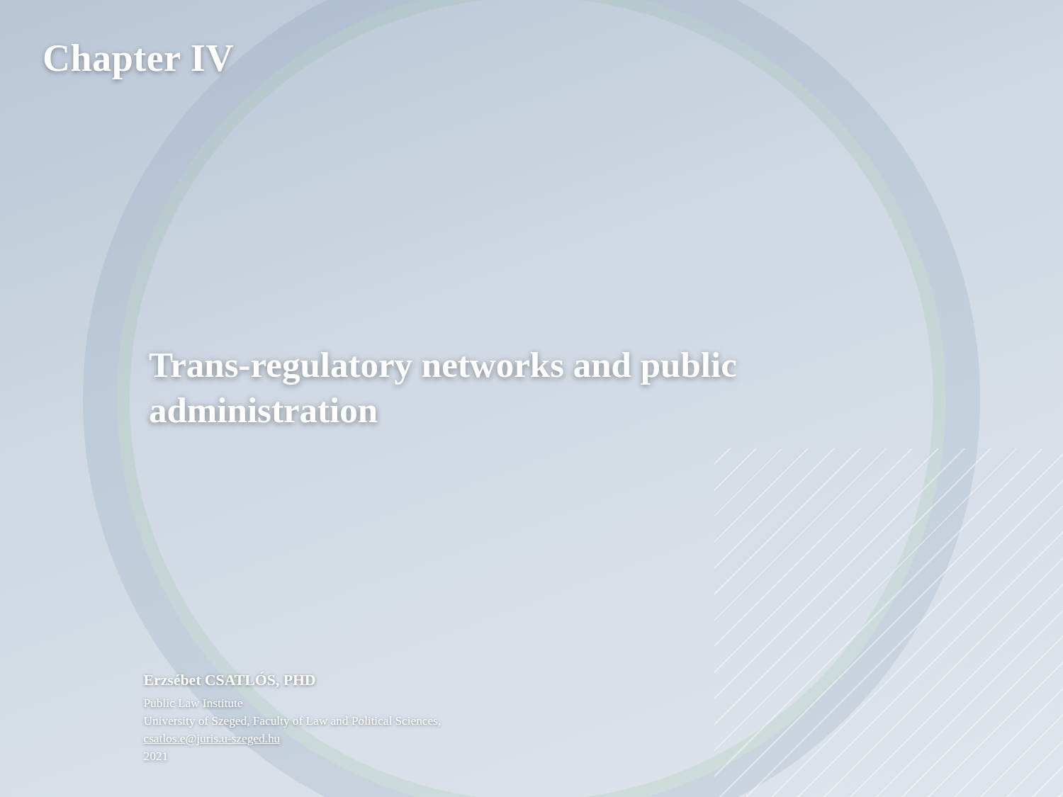Chapter IV
Trans-regulatory networks and public administration
Erzsébet CSATLÓS, PHD
Public Law Institute
University of Szeged, Faculty of Law and Political Sciences,
csatlos.e@juris.u-szeged.hu
2021